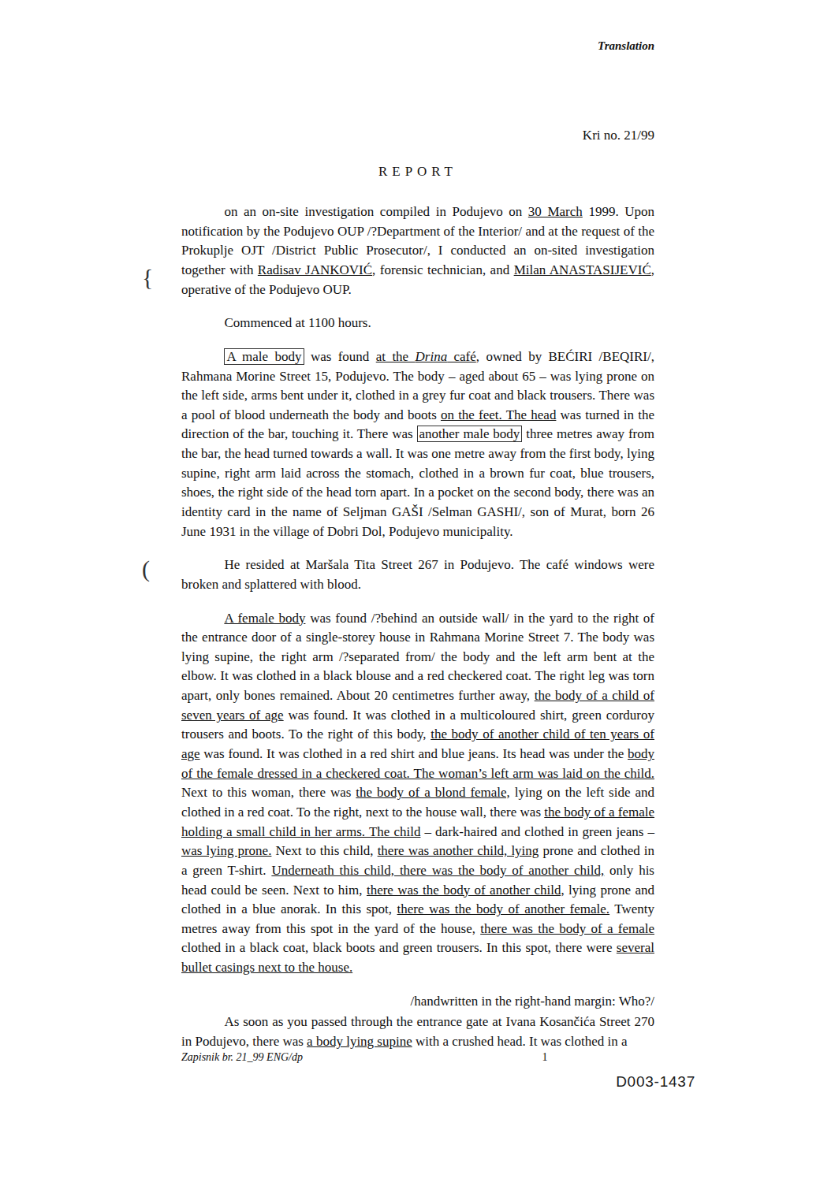Translation
Kri no. 21/99
REPORT
on an on-site investigation compiled in Podujevo on 30 March 1999. Upon notification by the Podujevo OUP /?Department of the Interior/ and at the request of the Prokuplje OJT /District Public Prosecutor/, I conducted an on-sited investigation together with Radisav JANKOVIĆ, forensic technician, and Milan ANASTASIJEVIĆ, operative of the Podujevo OUP.
Commenced at 1100 hours.
{
A male body was found at the Drina café, owned by BEĆIRI /BEQIRI/, Rahmana Morine Street 15, Podujevo. The body – aged about 65 – was lying prone on the left side, arms bent under it, clothed in a grey fur coat and black trousers. There was a pool of blood underneath the body and boots on the feet. The head was turned in the direction of the bar, touching it. There was another male body three metres away from the bar, the head turned towards a wall. It was one metre away from the first body, lying supine, right arm laid across the stomach, clothed in a brown fur coat, blue trousers, shoes, the right side of the head torn apart. In a pocket on the second body, there was an identity card in the name of Seljman GAŠI /Selman GASHI/, son of Murat, born 26 June 1931 in the village of Dobri Dol, Podujevo municipality.
He resided at Maršala Tita Street 267 in Podujevo. The café windows were broken and splattered with blood.
(
A female body was found /?behind an outside wall/ in the yard to the right of the entrance door of a single-storey house in Rahmana Morine Street 7. The body was lying supine, the right arm /?separated from/ the body and the left arm bent at the elbow. It was clothed in a black blouse and a red checkered coat. The right leg was torn apart, only bones remained. About 20 centimetres further away, the body of a child of seven years of age was found. It was clothed in a multicoloured shirt, green corduroy trousers and boots. To the right of this body, the body of another child of ten years of age was found. It was clothed in a red shirt and blue jeans. Its head was under the body of the female dressed in a checkered coat. The woman’s left arm was laid on the child. Next to this woman, there was the body of a blond female, lying on the left side and clothed in a red coat. To the right, next to the house wall, there was the body of a female holding a small child in her arms. The child – dark-haired and clothed in green jeans – was lying prone. Next to this child, there was another child, lying prone and clothed in a green T-shirt. Underneath this child, there was the body of another child, only his head could be seen. Next to him, there was the body of another child, lying prone and clothed in a blue anorak. In this spot, there was the body of another female. Twenty metres away from this spot in the yard of the house, there was the body of a female clothed in a black coat, black boots and green trousers. In this spot, there were several bullet casings next to the house.
/handwritten in the right-hand margin: Who?/
As soon as you passed through the entrance gate at Ivana Kosančića Street 270 in Podujevo, there was a body lying supine with a crushed head. It was clothed in a
Zapisnik br. 21_99 ENG/dp 1
D003-1437